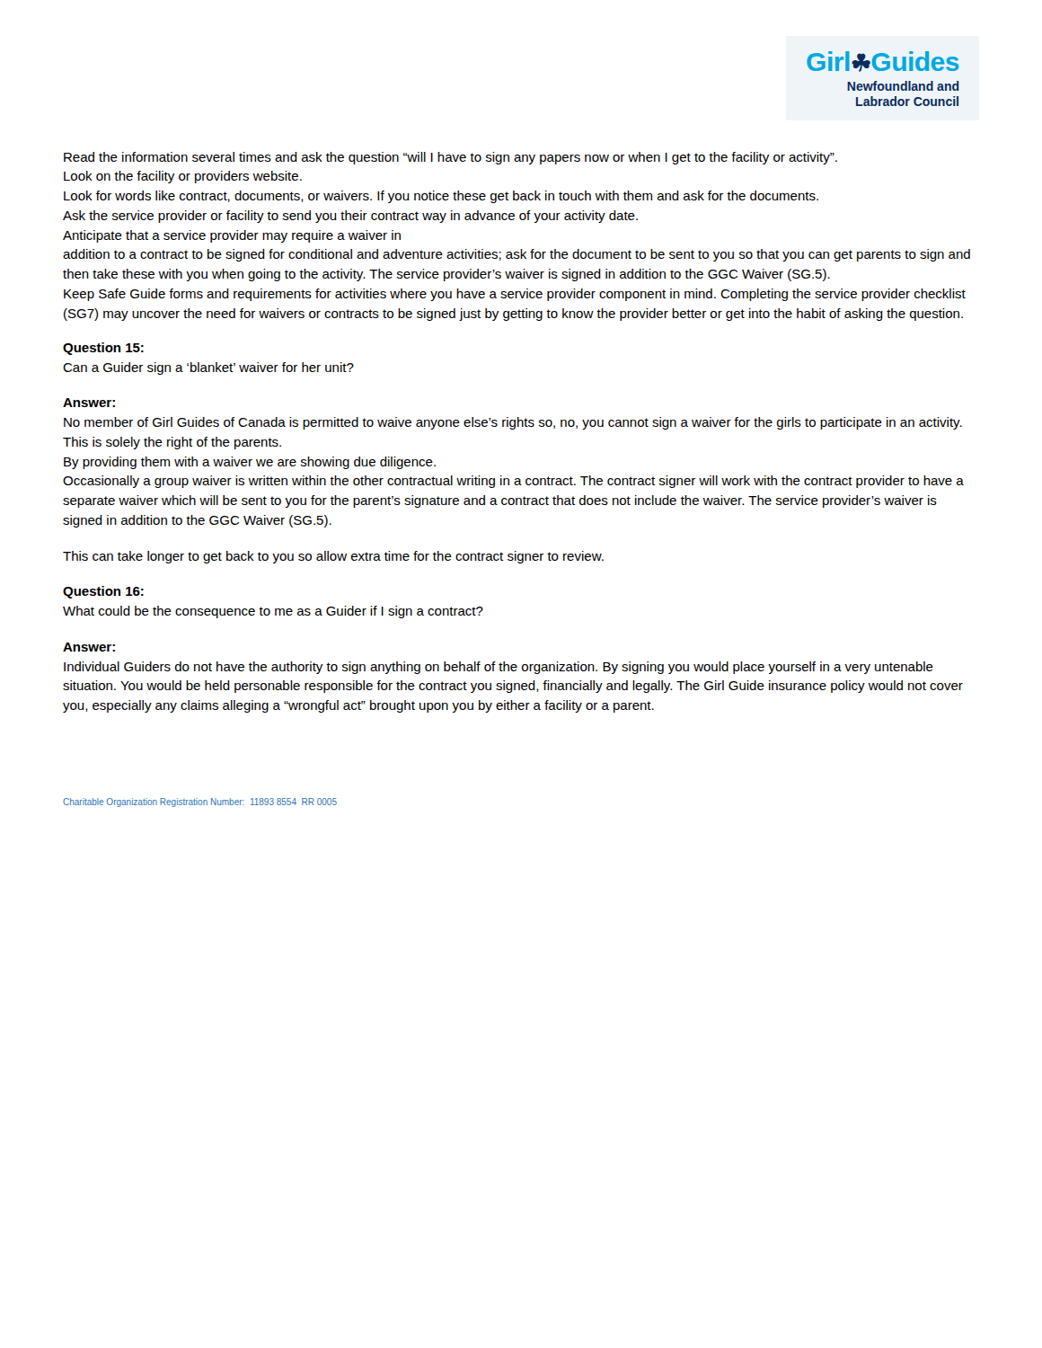Girl☘Guides
Newfoundland and
Labrador Council
Read the information several times and ask the question “will I have to sign any papers now or when I get to the facility or activity”.
Look on the facility or providers website.
Look for words like contract, documents, or waivers. If you notice these get back in touch with them and ask for the documents.
Ask the service provider or facility to send you their contract way in advance of your activity date.
Anticipate that a service provider may require a waiver in
addition to a contract to be signed for conditional and adventure activities; ask for the document to be sent to you so that you can get parents to sign and then take these with you when going to the activity. The service provider’s waiver is signed in addition to the GGC Waiver (SG.5).
Keep Safe Guide forms and requirements for activities where you have a service provider component in mind. Completing the service provider checklist (SG7) may uncover the need for waivers or contracts to be signed just by getting to know the provider better or get into the habit of asking the question.
Question 15:
Can a Guider sign a ‘blanket’ waiver for her unit?
Answer:
No member of Girl Guides of Canada is permitted to waive anyone else’s rights so, no, you cannot sign a waiver for the girls to participate in an activity. This is solely the right of the parents.
By providing them with a waiver we are showing due diligence.
Occasionally a group waiver is written within the other contractual writing in a contract. The contract signer will work with the contract provider to have a separate waiver which will be sent to you for the parent’s signature and a contract that does not include the waiver. The service provider’s waiver is signed in addition to the GGC Waiver (SG.5).
This can take longer to get back to you so allow extra time for the contract signer to review.
Question 16:
What could be the consequence to me as a Guider if I sign a contract?
Answer:
Individual Guiders do not have the authority to sign anything on behalf of the organization. By signing you would place yourself in a very untenable situation. You would be held personable responsible for the contract you signed, financially and legally. The Girl Guide insurance policy would not cover you, especially any claims alleging a “wrongful act” brought upon you by either a facility or a parent.
Charitable Organization Registration Number: 11893 8554 RR 0005